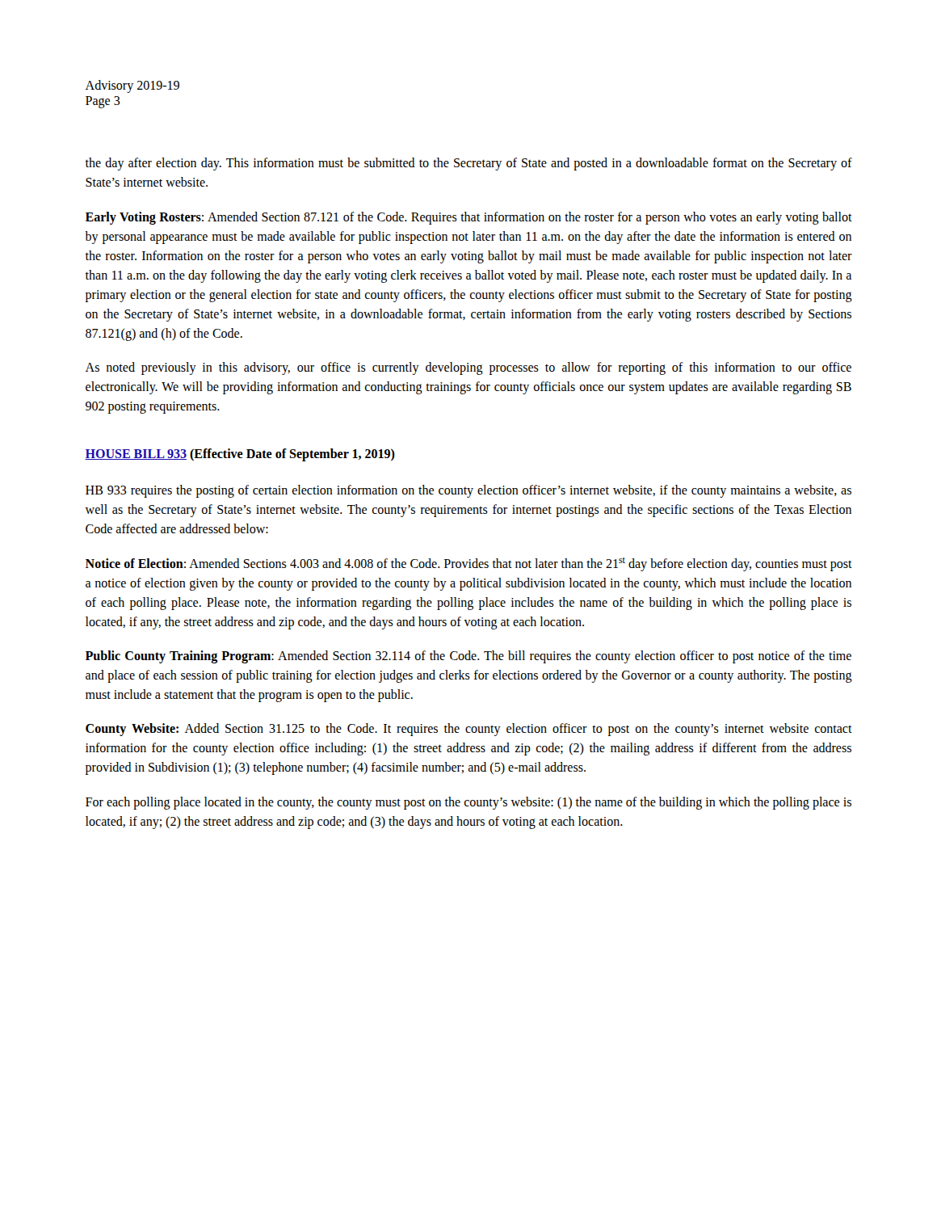Advisory 2019-19
Page 3
the day after election day. This information must be submitted to the Secretary of State and posted in a downloadable format on the Secretary of State’s internet website.
Early Voting Rosters: Amended Section 87.121 of the Code. Requires that information on the roster for a person who votes an early voting ballot by personal appearance must be made available for public inspection not later than 11 a.m. on the day after the date the information is entered on the roster. Information on the roster for a person who votes an early voting ballot by mail must be made available for public inspection not later than 11 a.m. on the day following the day the early voting clerk receives a ballot voted by mail. Please note, each roster must be updated daily. In a primary election or the general election for state and county officers, the county elections officer must submit to the Secretary of State for posting on the Secretary of State’s internet website, in a downloadable format, certain information from the early voting rosters described by Sections 87.121(g) and (h) of the Code.
As noted previously in this advisory, our office is currently developing processes to allow for reporting of this information to our office electronically. We will be providing information and conducting trainings for county officials once our system updates are available regarding SB 902 posting requirements.
HOUSE BILL 933 (Effective Date of September 1, 2019)
HB 933 requires the posting of certain election information on the county election officer’s internet website, if the county maintains a website, as well as the Secretary of State’s internet website. The county’s requirements for internet postings and the specific sections of the Texas Election Code affected are addressed below:
Notice of Election: Amended Sections 4.003 and 4.008 of the Code. Provides that not later than the 21st day before election day, counties must post a notice of election given by the county or provided to the county by a political subdivision located in the county, which must include the location of each polling place. Please note, the information regarding the polling place includes the name of the building in which the polling place is located, if any, the street address and zip code, and the days and hours of voting at each location.
Public County Training Program: Amended Section 32.114 of the Code. The bill requires the county election officer to post notice of the time and place of each session of public training for election judges and clerks for elections ordered by the Governor or a county authority. The posting must include a statement that the program is open to the public.
County Website: Added Section 31.125 to the Code. It requires the county election officer to post on the county’s internet website contact information for the county election office including: (1) the street address and zip code; (2) the mailing address if different from the address provided in Subdivision (1); (3) telephone number; (4) facsimile number; and (5) e-mail address.
For each polling place located in the county, the county must post on the county’s website: (1) the name of the building in which the polling place is located, if any; (2) the street address and zip code; and (3) the days and hours of voting at each location.